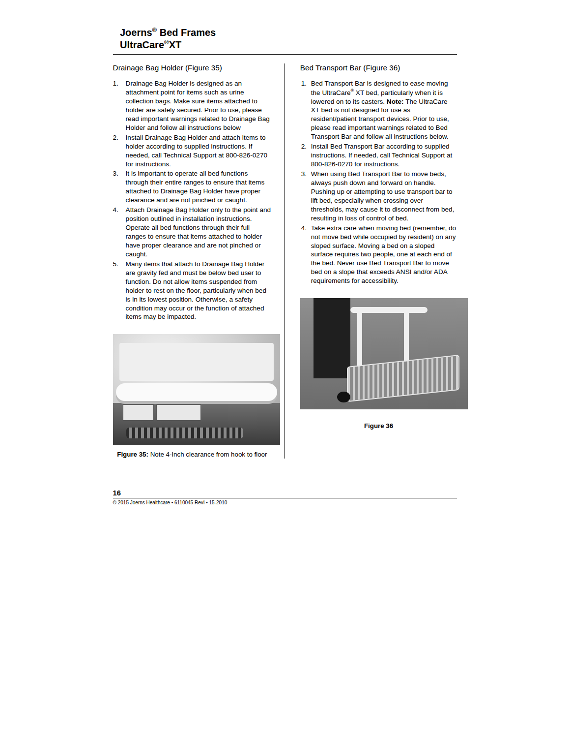Joerns® Bed Frames UltraCare®XT
Drainage Bag Holder (Figure 35)
Drainage Bag Holder is designed as an attachment point for items such as urine collection bags. Make sure items attached to holder are safely secured. Prior to use, please read important warnings related to Drainage Bag Holder and follow all instructions below
Install Drainage Bag Holder and attach items to holder according to supplied instructions. If needed, call Technical Support at 800-826-0270 for instructions.
It is important to operate all bed functions through their entire ranges to ensure that items attached to Drainage Bag Holder have proper clearance and are not pinched or caught.
Attach Drainage Bag Holder only to the point and position outlined in installation instructions. Operate all bed functions through their full ranges to ensure that items attached to holder have proper clearance and are not pinched or caught.
Many items that attach to Drainage Bag Holder are gravity fed and must be below bed user to function. Do not allow items suspended from holder to rest on the floor, particularly when bed is in its lowest position. Otherwise, a safety condition may occur or the function of attached items may be impacted.
Figure 35: Note 4-Inch clearance from hook to floor
Bed Transport Bar (Figure 36)
Bed Transport Bar is designed to ease moving the UltraCare® XT bed, particularly when it is lowered on to its casters. Note: The UltraCare XT bed is not designed for use as resident/patient transport devices. Prior to use, please read important warnings related to Bed Transport Bar and follow all instructions below.
Install Bed Transport Bar according to supplied instructions. If needed, call Technical Support at 800-826-0270 for instructions.
When using Bed Transport Bar to move beds, always push down and forward on handle. Pushing up or attempting to use transport bar to lift bed, especially when crossing over thresholds, may cause it to disconnect from bed, resulting in loss of control of bed.
Take extra care when moving bed (remember, do not move bed while occupied by resident) on any sloped surface. Moving a bed on a sloped surface requires two people, one at each end of the bed. Never use Bed Transport Bar to move bed on a slope that exceeds ANSI and/or ADA requirements for accessibility.
Figure 36
16
© 2015 Joerns Healthcare • 6110045 RevI • 15-2010